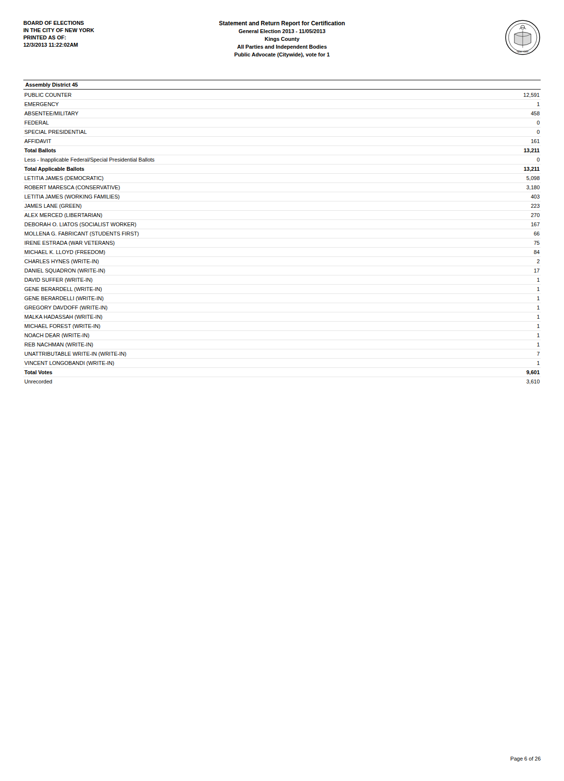BOARD OF ELECTIONS
IN THE CITY OF NEW YORK
PRINTED AS OF:
12/3/2013 11:22:02AM
Statement and Return Report for Certification
General Election 2013 - 11/05/2013
Kings County
All Parties and Independent Bodies
Public Advocate (Citywide), vote for 1
NEW YORK
Assembly District 45
| PUBLIC COUNTER | 12,591 |
| EMERGENCY | 1 |
| ABSENTEE/MILITARY | 458 |
| FEDERAL | 0 |
| SPECIAL PRESIDENTIAL | 0 |
| AFFIDAVIT | 161 |
| Total Ballots | 13,211 |
| Less - Inapplicable Federal/Special Presidential Ballots | 0 |
| Total Applicable Ballots | 13,211 |
| LETITIA JAMES (DEMOCRATIC) | 5,098 |
| ROBERT MARESCA (CONSERVATIVE) | 3,180 |
| LETITIA JAMES (WORKING FAMILIES) | 403 |
| JAMES LANE (GREEN) | 223 |
| ALEX MERCED (LIBERTARIAN) | 270 |
| DEBORAH O. LIATOS (SOCIALIST WORKER) | 167 |
| MOLLENA G. FABRICANT (STUDENTS FIRST) | 66 |
| IRENE ESTRADA (WAR VETERANS) | 75 |
| MICHAEL K. LLOYD (FREEDOM) | 84 |
| CHARLES HYNES (WRITE-IN) | 2 |
| DANIEL SQUADRON (WRITE-IN) | 17 |
| DAVID SUFFER (WRITE-IN) | 1 |
| GENE BERARDELL (WRITE-IN) | 1 |
| GENE BERARDELLI (WRITE-IN) | 1 |
| GREGORY DAVDOFF (WRITE-IN) | 1 |
| MALKA HADASSAH (WRITE-IN) | 1 |
| MICHAEL FOREST (WRITE-IN) | 1 |
| NOACH DEAR (WRITE-IN) | 1 |
| REB NACHMAN (WRITE-IN) | 1 |
| UNATTRIBUTABLE WRITE-IN (WRITE-IN) | 7 |
| VINCENT LONGOBANDI (WRITE-IN) | 1 |
| Total Votes | 9,601 |
| Unrecorded | 3,610 |
Page 6 of 26